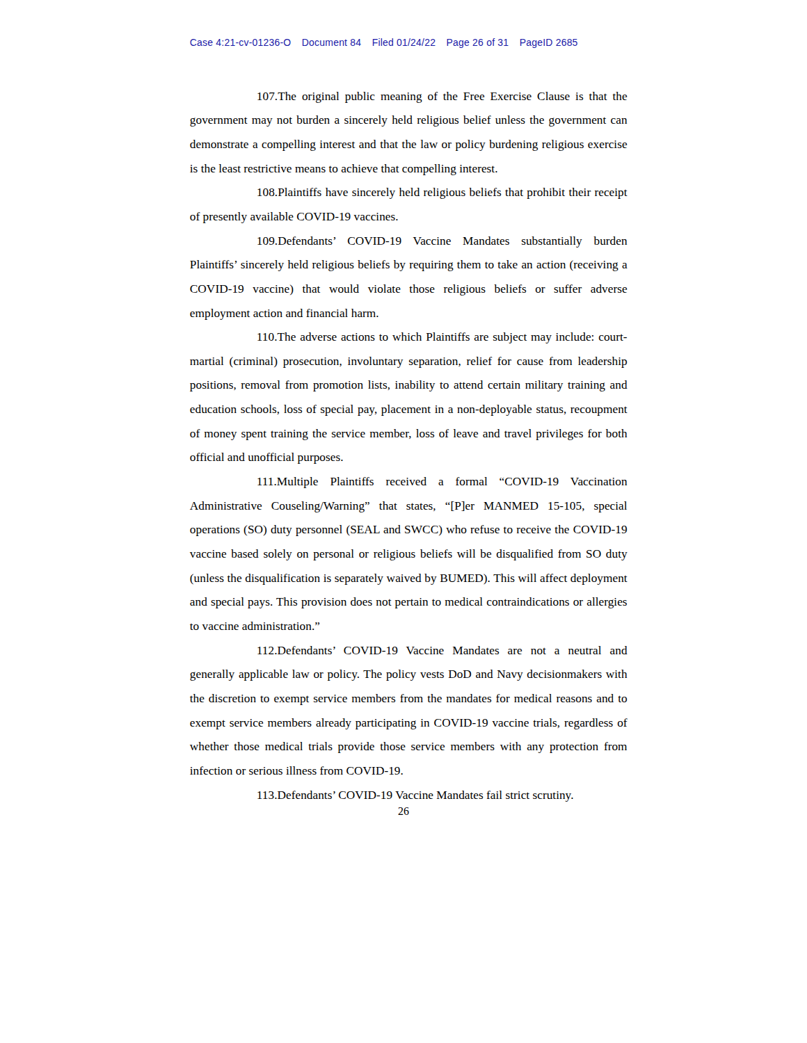Case 4:21-cv-01236-O Document 84 Filed 01/24/22 Page 26 of 31 PageID 2685
107. The original public meaning of the Free Exercise Clause is that the government may not burden a sincerely held religious belief unless the government can demonstrate a compelling interest and that the law or policy burdening religious exercise is the least restrictive means to achieve that compelling interest.
108. Plaintiffs have sincerely held religious beliefs that prohibit their receipt of presently available COVID-19 vaccines.
109. Defendants’ COVID-19 Vaccine Mandates substantially burden Plaintiffs’ sincerely held religious beliefs by requiring them to take an action (receiving a COVID-19 vaccine) that would violate those religious beliefs or suffer adverse employment action and financial harm.
110. The adverse actions to which Plaintiffs are subject may include: court-martial (criminal) prosecution, involuntary separation, relief for cause from leadership positions, removal from promotion lists, inability to attend certain military training and education schools, loss of special pay, placement in a non-deployable status, recoupment of money spent training the service member, loss of leave and travel privileges for both official and unofficial purposes.
111. Multiple Plaintiffs received a formal “COVID-19 Vaccination Administrative Couseling/Warning” that states, “[P]er MANMED 15-105, special operations (SO) duty personnel (SEAL and SWCC) who refuse to receive the COVID-19 vaccine based solely on personal or religious beliefs will be disqualified from SO duty (unless the disqualification is separately waived by BUMED). This will affect deployment and special pays. This provision does not pertain to medical contraindications or allergies to vaccine administration.”
112. Defendants’ COVID-19 Vaccine Mandates are not a neutral and generally applicable law or policy. The policy vests DoD and Navy decisionmakers with the discretion to exempt service members from the mandates for medical reasons and to exempt service members already participating in COVID-19 vaccine trials, regardless of whether those medical trials provide those service members with any protection from infection or serious illness from COVID-19.
113. Defendants’ COVID-19 Vaccine Mandates fail strict scrutiny.
26